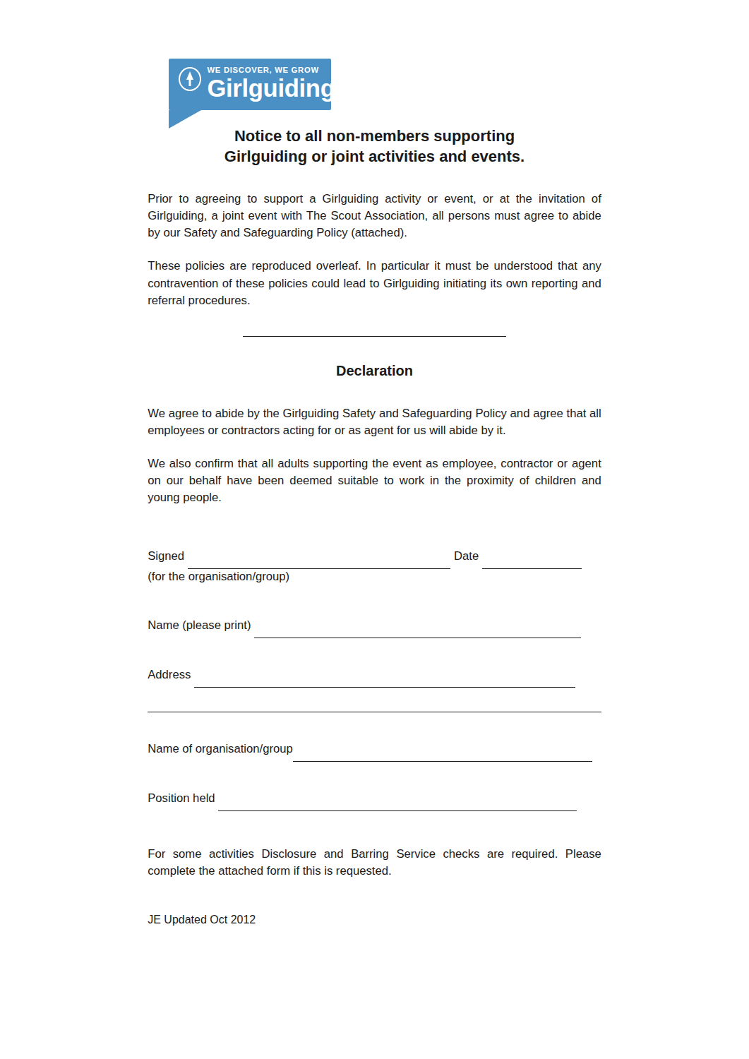We discover, we grow
Girlguiding
Notice to all non-members supporting
Girlguiding or joint activities and events.
Prior to agreeing to support a Girlguiding activity or event, or at the invitation of Girlguiding, a joint event with The Scout Association, all persons must agree to abide by our Safety and Safeguarding Policy (attached).
These policies are reproduced overleaf. In particular it must be understood that any contravention of these policies could lead to Girlguiding initiating its own reporting and referral procedures.
Declaration
We agree to abide by the Girlguiding Safety and Safeguarding Policy and agree that all employees or contractors acting for or as agent for us will abide by it.
We also confirm that all adults supporting the event as employee, contractor or agent on our behalf have been deemed suitable to work in the proximity of children and young people.
Signed Date (for the organisation/group)
Name (please print)
Address
Name of organisation/group
Position held
For some activities Disclosure and Barring Service checks are required. Please complete the attached form if this is requested.
JE Updated Oct 2012